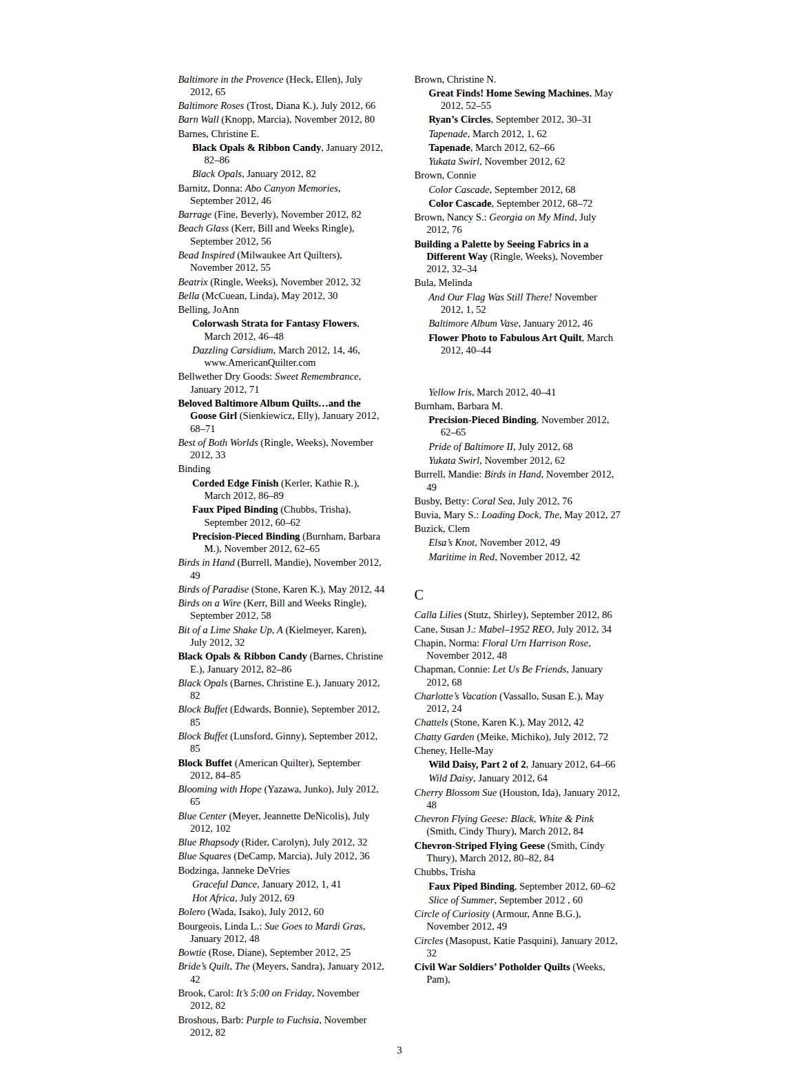Baltimore in the Provence (Heck, Ellen), July 2012, 65
Baltimore Roses (Trost, Diana K.), July 2012, 66
Barn Wall (Knopp, Marcia), November 2012, 80
Barnes, Christine E.
Black Opals & Ribbon Candy, January 2012, 82–86
Black Opals, January 2012, 82
Barnitz, Donna: Abo Canyon Memories, September 2012, 46
Barrage (Fine, Beverly), November 2012, 82
Beach Glass (Kerr, Bill and Weeks Ringle), September 2012, 56
Bead Inspired (Milwaukee Art Quilters), November 2012, 55
Beatrix (Ringle, Weeks), November 2012, 32
Bella (McCuean, Linda), May 2012, 30
Belling, JoAnn
Colorwash Strata for Fantasy Flowers, March 2012, 46–48
Dazzling Carsidium, March 2012, 14, 46, www.AmericanQuilter.com
Bellwether Dry Goods: Sweet Remembrance, January 2012, 71
Beloved Baltimore Album Quilts…and the Goose Girl (Sienkiewicz, Elly), January 2012, 68–71
Best of Both Worlds (Ringle, Weeks), November 2012, 33
Binding
Corded Edge Finish (Kerler, Kathie R.), March 2012, 86–89
Faux Piped Binding (Chubbs, Trisha), September 2012, 60–62
Precision-Pieced Binding (Burnham, Barbara M.), November 2012, 62–65
Birds in Hand (Burrell, Mandie), November 2012, 49
Birds of Paradise (Stone, Karen K.), May 2012, 44
Birds on a Wire (Kerr, Bill and Weeks Ringle), September 2012, 58
Bit of a Lime Shake Up, A (Kielmeyer, Karen), July 2012, 32
Black Opals & Ribbon Candy (Barnes, Christine E.), January 2012, 82–86
Black Opals (Barnes, Christine E.), January 2012, 82
Block Buffet (Edwards, Bonnie), September 2012, 85
Block Buffet (Lunsford, Ginny), September 2012, 85
Block Buffet (American Quilter), September 2012, 84–85
Blooming with Hope (Yazawa, Junko), July 2012, 65
Blue Center (Meyer, Jeannette DeNicolis), July 2012, 102
Blue Rhapsody (Rider, Carolyn), July 2012, 32
Blue Squares (DeCamp, Marcia), July 2012, 36
Bodzinga, Janneke DeVries
Graceful Dance, January 2012, 1, 41
Hot Africa, July 2012, 69
Bolero (Wada, Isako), July 2012, 60
Bourgeois, Linda L.: Sue Goes to Mardi Gras, January 2012, 48
Bowtie (Rose, Diane), September 2012, 25
Bride’s Quilt, The (Meyers, Sandra), January 2012, 42
Brook, Carol: It’s 5:00 on Friday, November 2012, 82
Broshous, Barb: Purple to Fuchsia, November 2012, 82
Brown, Christine N.
Great Finds! Home Sewing Machines, May 2012, 52–55
Ryan’s Circles, September 2012, 30–31
Tapenade, March 2012, 1, 62
Tapenade, March 2012, 62–66
Yukata Swirl, November 2012, 62
Brown, Connie
Color Cascade, September 2012, 68
Color Cascade, September 2012, 68–72
Brown, Nancy S.: Georgia on My Mind, July 2012, 76
Building a Palette by Seeing Fabrics in a Different Way (Ringle, Weeks), November 2012, 32–34
Bula, Melinda
And Our Flag Was Still There! November 2012, 1, 52
Baltimore Album Vase, January 2012, 46
Flower Photo to Fabulous Art Quilt, March 2012, 40–44
Yellow Iris, March 2012, 40–41
Burnham, Barbara M.
Precision-Pieced Binding, November 2012, 62–65
Pride of Baltimore II, July 2012, 68
Yukata Swirl, November 2012, 62
Burrell, Mandie: Birds in Hand, November 2012, 49
Busby, Betty: Coral Sea, July 2012, 76
Buvia, Mary S.: Loading Dock, The, May 2012, 27
Buzick, Clem
Elsa’s Knot, November 2012, 49
Maritime in Red, November 2012, 42
C
Calla Lilies (Stutz, Shirley), September 2012, 86
Cane, Susan J.: Mabel–1952 REO, July 2012, 34
Chapin, Norma: Floral Urn Harrison Rose, November 2012, 48
Chapman, Connie: Let Us Be Friends, January 2012, 68
Charlotte’s Vacation (Vassallo, Susan E.), May 2012, 24
Chattels (Stone, Karen K.), May 2012, 42
Chatty Garden (Meike, Michiko), July 2012, 72
Cheney, Helle-May
Wild Daisy, Part 2 of 2, January 2012, 64–66
Wild Daisy, January 2012, 64
Cherry Blossom Sue (Houston, Ida), January 2012, 48
Chevron Flying Geese: Black, White & Pink (Smith, Cindy Thury), March 2012, 84
Chevron-Striped Flying Geese (Smith, Cindy Thury), March 2012, 80–82, 84
Chubbs, Trisha
Faux Piped Binding, September 2012, 60–62
Slice of Summer, September 2012 , 60
Circle of Curiosity (Armour, Anne B.G.), November 2012, 49
Circles (Masopust, Katie Pasquini), January 2012, 32
Civil War Soldiers’ Potholder Quilts (Weeks, Pam),
3